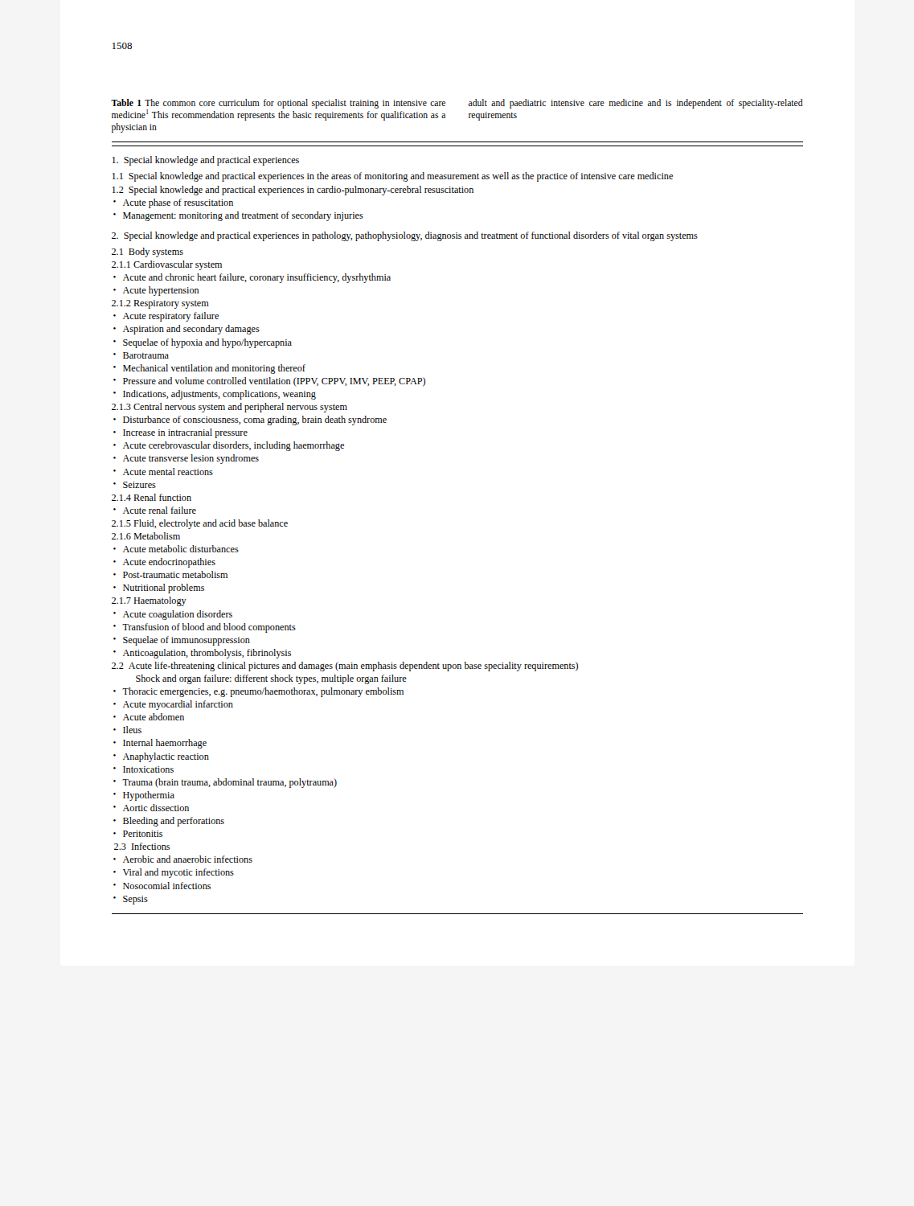1508
Table 1 The common core curriculum for optional specialist training in intensive care medicine1 This recommendation represents the basic requirements for qualification as a physician in
adult and paediatric intensive care medicine and is independent of speciality-related requirements
1. Special knowledge and practical experiences
1.1 Special knowledge and practical experiences in the areas of monitoring and measurement as well as the practice of intensive care medicine
1.2 Special knowledge and practical experiences in cardio-pulmonary-cerebral resuscitation
Acute phase of resuscitation
Management: monitoring and treatment of secondary injuries
2. Special knowledge and practical experiences in pathology, pathophysiology, diagnosis and treatment of functional disorders of vital organ systems
2.1 Body systems
2.1.1 Cardiovascular system
Acute and chronic heart failure, coronary insufficiency, dysrhythmia
Acute hypertension
2.1.2 Respiratory system
Acute respiratory failure
Aspiration and secondary damages
Sequelae of hypoxia and hypo/hypercapnia
Barotrauma
Mechanical ventilation and monitoring thereof
Pressure and volume controlled ventilation (IPPV, CPPV, IMV, PEEP, CPAP)
Indications, adjustments, complications, weaning
2.1.3 Central nervous system and peripheral nervous system
Disturbance of consciousness, coma grading, brain death syndrome
Increase in intracranial pressure
Acute cerebrovascular disorders, including haemorrhage
Acute transverse lesion syndromes
Acute mental reactions
Seizures
2.1.4 Renal function
Acute renal failure
2.1.5 Fluid, electrolyte and acid base balance
2.1.6 Metabolism
Acute metabolic disturbances
Acute endocrinopathies
Post-traumatic metabolism
Nutritional problems
2.1.7 Haematology
Acute coagulation disorders
Transfusion of blood and blood components
Sequelae of immunosuppression
Anticoagulation, thrombolysis, fibrinolysis
2.2 Acute life-threatening clinical pictures and damages (main emphasis dependent upon base speciality requirements)
Shock and organ failure: different shock types, multiple organ failure
Thoracic emergencies, e.g. pneumo/haemothorax, pulmonary embolism
Acute myocardial infarction
Acute abdomen
Ileus
Internal haemorrhage
Anaphylactic reaction
Intoxications
Trauma (brain trauma, abdominal trauma, polytrauma)
Hypothermia
Aortic dissection
Bleeding and perforations
Peritonitis
2.3 Infections
Aerobic and anaerobic infections
Viral and mycotic infections
Nosocomial infections
Sepsis